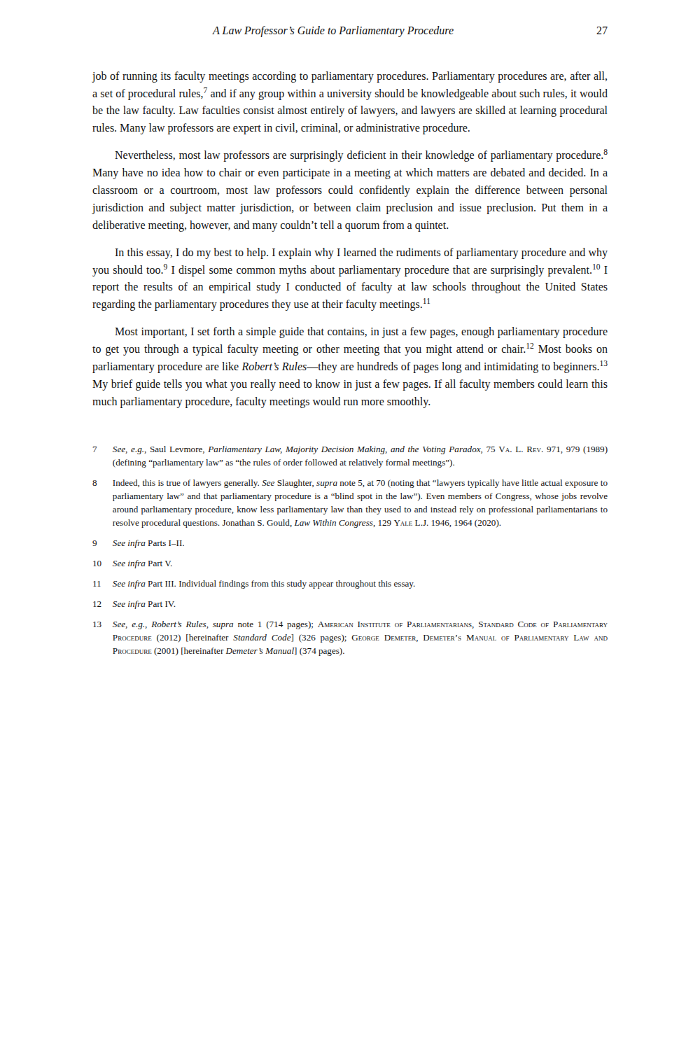A Law Professor’s Guide to Parliamentary Procedure 27
job of running its faculty meetings according to parliamentary procedures. Parliamentary procedures are, after all, a set of procedural rules,7 and if any group within a university should be knowledgeable about such rules, it would be the law faculty. Law faculties consist almost entirely of lawyers, and lawyers are skilled at learning procedural rules. Many law professors are expert in civil, criminal, or administrative procedure.
Nevertheless, most law professors are surprisingly deficient in their knowledge of parliamentary procedure.8 Many have no idea how to chair or even participate in a meeting at which matters are debated and decided. In a classroom or a courtroom, most law professors could confidently explain the difference between personal jurisdiction and subject matter jurisdiction, or between claim preclusion and issue preclusion. Put them in a deliberative meeting, however, and many couldn’t tell a quorum from a quintet.
In this essay, I do my best to help. I explain why I learned the rudiments of parliamentary procedure and why you should too.9 I dispel some common myths about parliamentary procedure that are surprisingly prevalent.10 I report the results of an empirical study I conducted of faculty at law schools throughout the United States regarding the parliamentary procedures they use at their faculty meetings.11
Most important, I set forth a simple guide that contains, in just a few pages, enough parliamentary procedure to get you through a typical faculty meeting or other meeting that you might attend or chair.12 Most books on parliamentary procedure are like Robert’s Rules—they are hundreds of pages long and intimidating to beginners.13 My brief guide tells you what you really need to know in just a few pages. If all faculty members could learn this much parliamentary procedure, faculty meetings would run more smoothly.
7 See, e.g., Saul Levmore, Parliamentary Law, Majority Decision Making, and the Voting Paradox, 75 Va. L. Rev. 971, 979 (1989) (defining “parliamentary law” as “the rules of order followed at relatively formal meetings”).
8 Indeed, this is true of lawyers generally. See Slaughter, supra note 5, at 70 (noting that “lawyers typically have little actual exposure to parliamentary law” and that parliamentary procedure is a “blind spot in the law”). Even members of Congress, whose jobs revolve around parliamentary procedure, know less parliamentary law than they used to and instead rely on professional parliamentarians to resolve procedural questions. Jonathan S. Gould, Law Within Congress, 129 Yale L.J. 1946, 1964 (2020).
9 See infra Parts I–II.
10 See infra Part V.
11 See infra Part III. Individual findings from this study appear throughout this essay.
12 See infra Part IV.
13 See, e.g., Robert’s Rules, supra note 1 (714 pages); American Institute of Parliamentarians, Standard Code of Parliamentary Procedure (2012) [hereinafter Standard Code] (326 pages); George Demeter, Demeter’s Manual of Parliamentary Law and Procedure (2001) [hereinafter Demeter’s Manual] (374 pages).